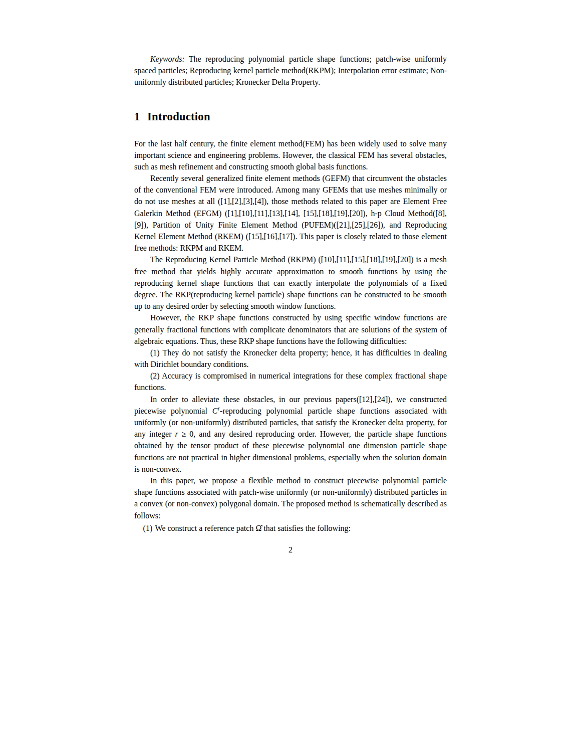Keywords: The reproducing polynomial particle shape functions; patch-wise uniformly spaced particles; Reproducing kernel particle method(RKPM); Interpolation error estimate; Non-uniformly distributed particles; Kronecker Delta Property.
1 Introduction
For the last half century, the finite element method(FEM) has been widely used to solve many important science and engineering problems. However, the classical FEM has several obstacles, such as mesh refinement and constructing smooth global basis functions.
Recently several generalized finite element methods (GEFM) that circumvent the obstacles of the conventional FEM were introduced. Among many GFEMs that use meshes minimally or do not use meshes at all ([1],[2],[3],[4]), those methods related to this paper are Element Free Galerkin Method (EFGM) ([1],[10],[11],[13],[14], [15],[18],[19],[20]), h-p Cloud Method([8],[9]), Partition of Unity Finite Element Method (PUFEM)([21],[25],[26]), and Reproducing Kernel Element Method (RKEM) ([15],[16],[17]). This paper is closely related to those element free methods: RKPM and RKEM.
The Reproducing Kernel Particle Method (RKPM) ([10],[11],[15],[18],[19],[20]) is a mesh free method that yields highly accurate approximation to smooth functions by using the reproducing kernel shape functions that can exactly interpolate the polynomials of a fixed degree. The RKP(reproducing kernel particle) shape functions can be constructed to be smooth up to any desired order by selecting smooth window functions.
However, the RKP shape functions constructed by using specific window functions are generally fractional functions with complicate denominators that are solutions of the system of algebraic equations. Thus, these RKP shape functions have the following difficulties:
(1) They do not satisfy the Kronecker delta property; hence, it has difficulties in dealing with Dirichlet boundary conditions.
(2) Accuracy is compromised in numerical integrations for these complex fractional shape functions.
In order to alleviate these obstacles, in our previous papers([12],[24]), we constructed piecewise polynomial Cr-reproducing polynomial particle shape functions associated with uniformly (or non-uniformly) distributed particles, that satisfy the Kronecker delta property, for any integer r ≥ 0, and any desired reproducing order. However, the particle shape functions obtained by the tensor product of these piecewise polynomial one dimension particle shape functions are not practical in higher dimensional problems, especially when the solution domain is non-convex.
In this paper, we propose a flexible method to construct piecewise polynomial particle shape functions associated with patch-wise uniformly (or non-uniformly) distributed particles in a convex (or non-convex) polygonal domain. The proposed method is schematically described as follows:
(1)
We construct a reference patch Ω̂ that satisfies the following:
2